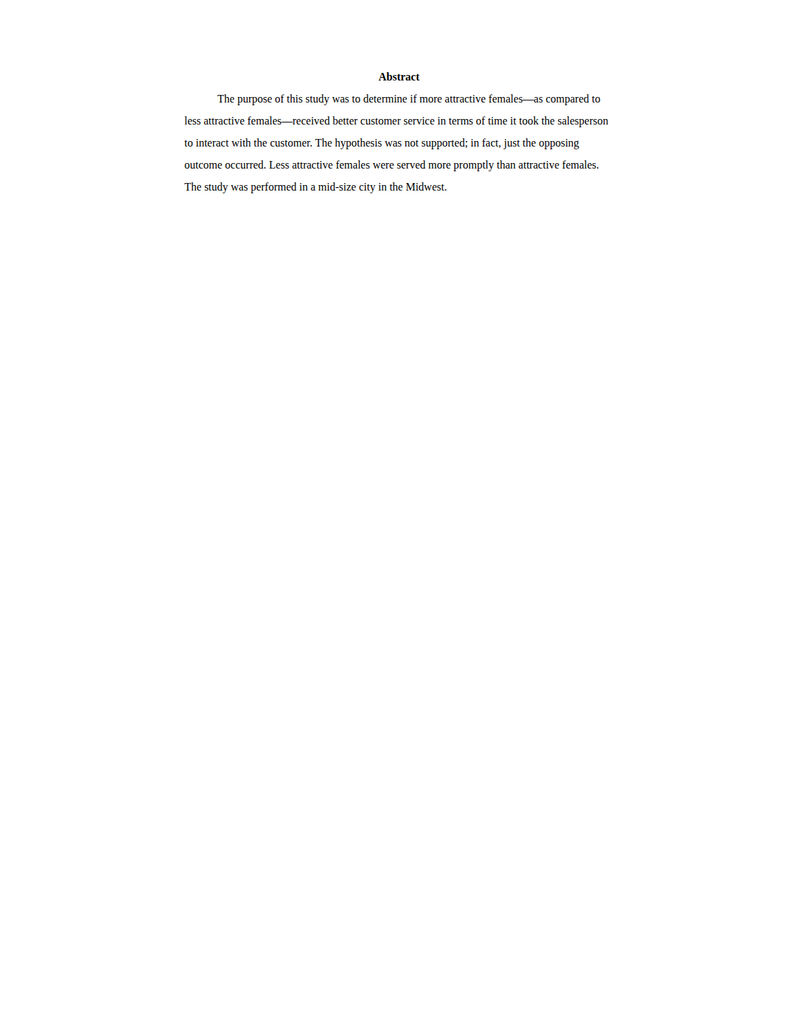Abstract
The purpose of this study was to determine if more attractive females—as compared to less attractive females—received better customer service in terms of time it took the salesperson to interact with the customer. The hypothesis was not supported; in fact, just the opposing outcome occurred. Less attractive females were served more promptly than attractive females. The study was performed in a mid-size city in the Midwest.